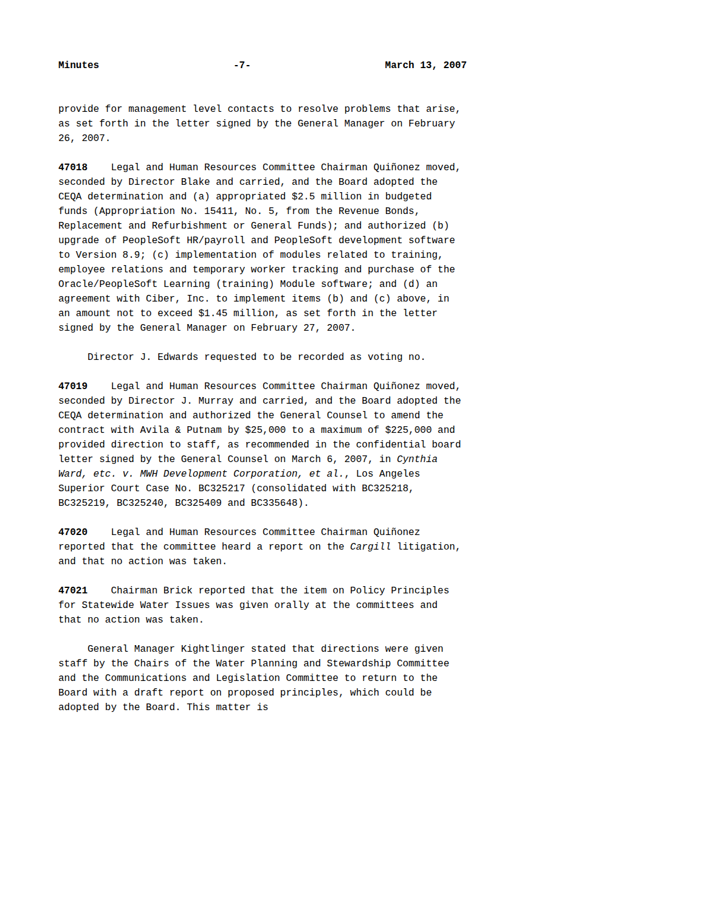Minutes -7- March 13, 2007
provide for management level contacts to resolve problems that arise, as set forth in the letter signed by the General Manager on February 26, 2007.
47018 Legal and Human Resources Committee Chairman Quiñonez moved, seconded by Director Blake and carried, and the Board adopted the CEQA determination and (a) appropriated $2.5 million in budgeted funds (Appropriation No. 15411, No. 5, from the Revenue Bonds, Replacement and Refurbishment or General Funds); and authorized (b) upgrade of PeopleSoft HR/payroll and PeopleSoft development software to Version 8.9; (c) implementation of modules related to training, employee relations and temporary worker tracking and purchase of the Oracle/PeopleSoft Learning (training) Module software; and (d) an agreement with Ciber, Inc. to implement items (b) and (c) above, in an amount not to exceed $1.45 million, as set forth in the letter signed by the General Manager on February 27, 2007.
Director J. Edwards requested to be recorded as voting no.
47019 Legal and Human Resources Committee Chairman Quiñonez moved, seconded by Director J. Murray and carried, and the Board adopted the CEQA determination and authorized the General Counsel to amend the contract with Avila & Putnam by $25,000 to a maximum of $225,000 and provided direction to staff, as recommended in the confidential board letter signed by the General Counsel on March 6, 2007, in Cynthia Ward, etc. v. MWH Development Corporation, et al., Los Angeles Superior Court Case No. BC325217 (consolidated with BC325218, BC325219, BC325240, BC325409 and BC335648).
47020 Legal and Human Resources Committee Chairman Quiñonez reported that the committee heard a report on the Cargill litigation, and that no action was taken.
47021 Chairman Brick reported that the item on Policy Principles for Statewide Water Issues was given orally at the committees and that no action was taken.
General Manager Kightlinger stated that directions were given staff by the Chairs of the Water Planning and Stewardship Committee and the Communications and Legislation Committee to return to the Board with a draft report on proposed principles, which could be adopted by the Board. This matter is